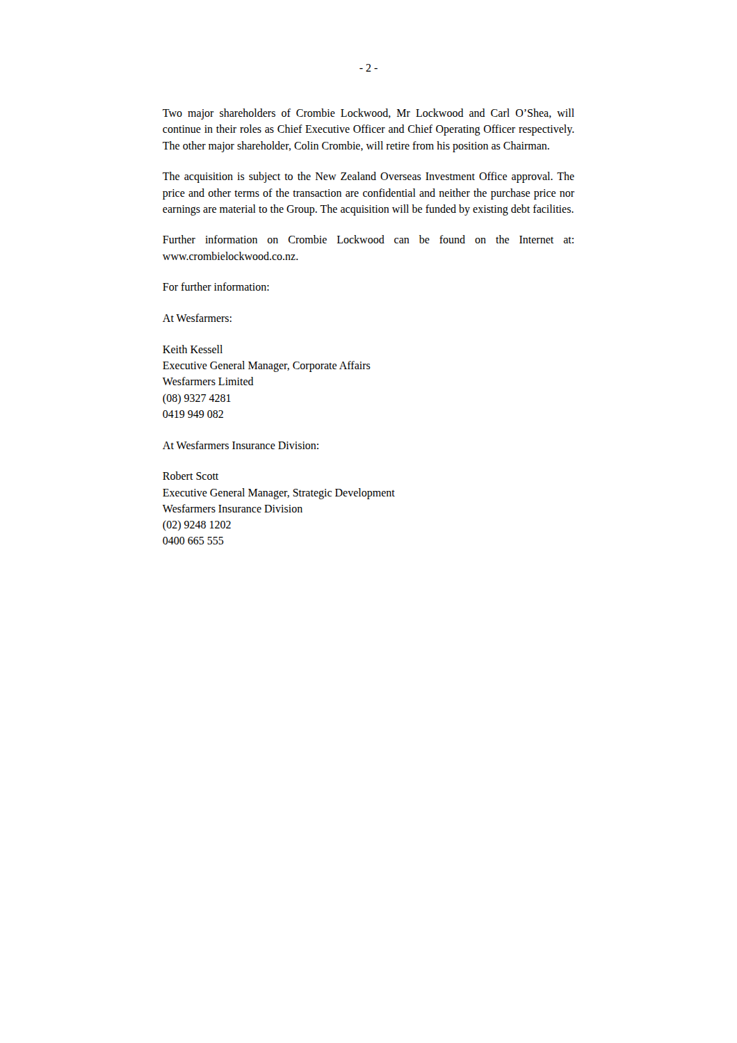- 2 -
Two major shareholders of Crombie Lockwood, Mr Lockwood and Carl O’Shea, will continue in their roles as Chief Executive Officer and Chief Operating Officer respectively. The other major shareholder, Colin Crombie, will retire from his position as Chairman.
The acquisition is subject to the New Zealand Overseas Investment Office approval. The price and other terms of the transaction are confidential and neither the purchase price nor earnings are material to the Group. The acquisition will be funded by existing debt facilities.
Further information on Crombie Lockwood can be found on the Internet at: www.crombielockwood.co.nz.
For further information:
At Wesfarmers:
Keith Kessell
Executive General Manager, Corporate Affairs
Wesfarmers Limited
(08) 9327 4281
0419 949 082
At Wesfarmers Insurance Division:
Robert Scott
Executive General Manager, Strategic Development
Wesfarmers Insurance Division
(02) 9248 1202
0400 665 555